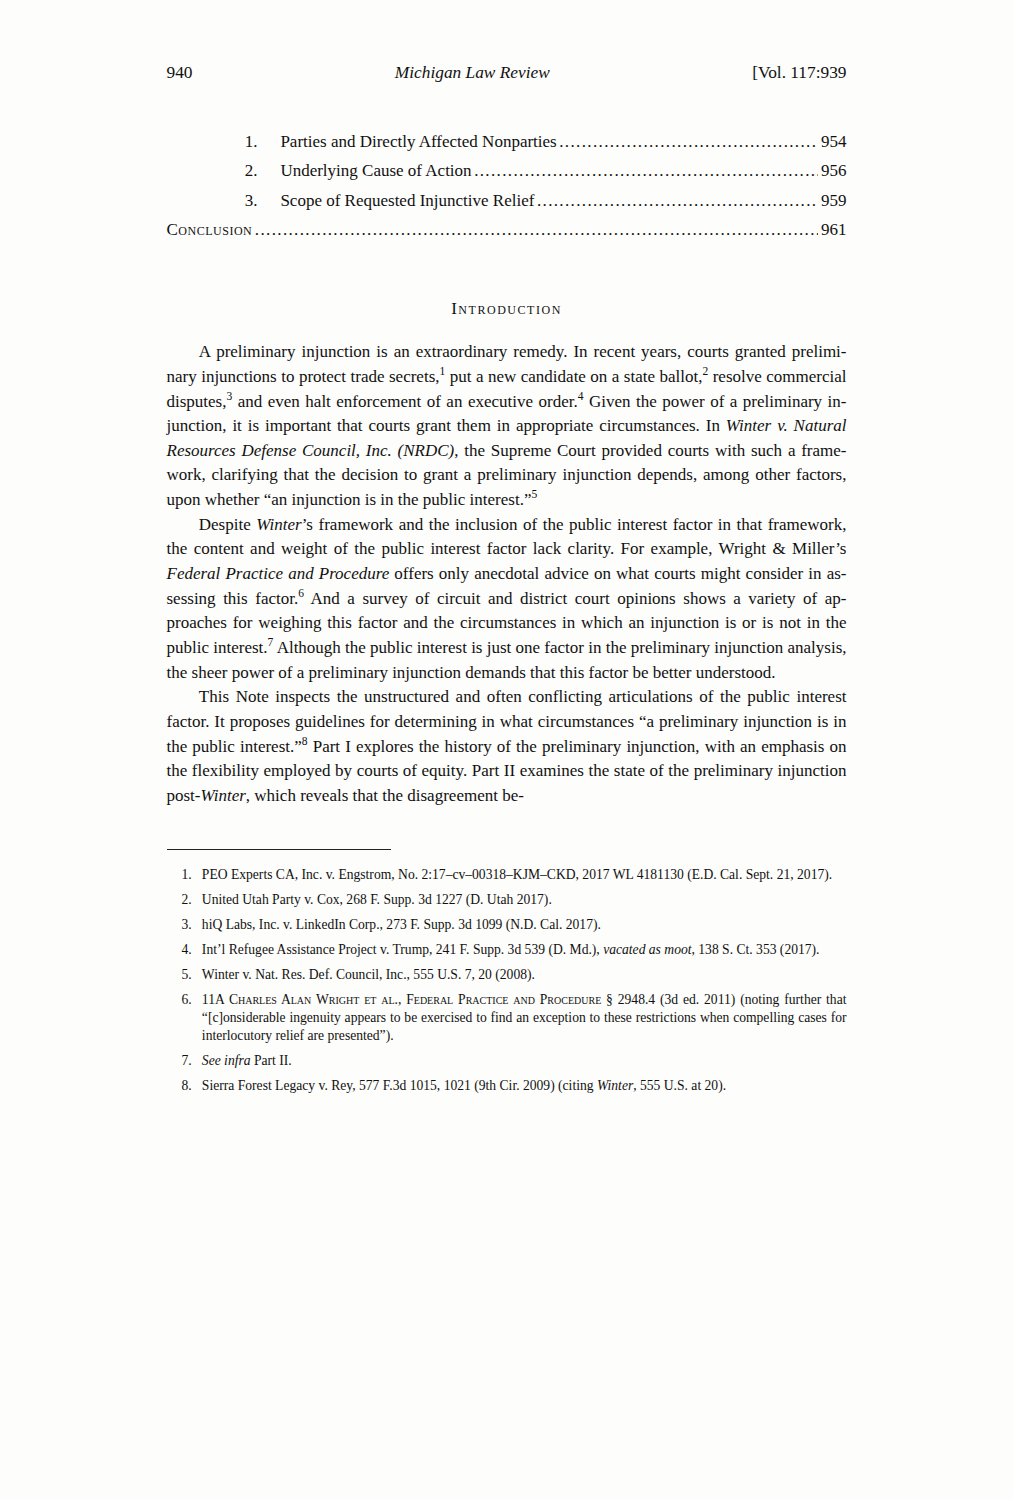940 Michigan Law Review [Vol. 117:939
1. Parties and Directly Affected Nonparties 954
2. Underlying Cause of Action 956
3. Scope of Requested Injunctive Relief 959
Conclusion 961
Introduction
A preliminary injunction is an extraordinary remedy. In recent years, courts granted preliminary injunctions to protect trade secrets,1 put a new candidate on a state ballot,2 resolve commercial disputes,3 and even halt enforcement of an executive order.4 Given the power of a preliminary injunction, it is important that courts grant them in appropriate circumstances. In Winter v. Natural Resources Defense Council, Inc. (NRDC), the Supreme Court provided courts with such a framework, clarifying that the decision to grant a preliminary injunction depends, among other factors, upon whether “an injunction is in the public interest.”5
Despite Winter’s framework and the inclusion of the public interest factor in that framework, the content and weight of the public interest factor lack clarity. For example, Wright & Miller’s Federal Practice and Procedure offers only anecdotal advice on what courts might consider in assessing this factor.6 And a survey of circuit and district court opinions shows a variety of approaches for weighing this factor and the circumstances in which an injunction is or is not in the public interest.7 Although the public interest is just one factor in the preliminary injunction analysis, the sheer power of a preliminary injunction demands that this factor be better understood.
This Note inspects the unstructured and often conflicting articulations of the public interest factor. It proposes guidelines for determining in what circumstances “a preliminary injunction is in the public interest.”8 Part I explores the history of the preliminary injunction, with an emphasis on the flexibility employed by courts of equity. Part II examines the state of the preliminary injunction post-Winter, which reveals that the disagreement be-
1. PEO Experts CA, Inc. v. Engstrom, No. 2:17–cv–00318–KJM–CKD, 2017 WL 4181130 (E.D. Cal. Sept. 21, 2017).
2. United Utah Party v. Cox, 268 F. Supp. 3d 1227 (D. Utah 2017).
3. hiQ Labs, Inc. v. LinkedIn Corp., 273 F. Supp. 3d 1099 (N.D. Cal. 2017).
4. Int’l Refugee Assistance Project v. Trump, 241 F. Supp. 3d 539 (D. Md.), vacated as moot, 138 S. Ct. 353 (2017).
5. Winter v. Nat. Res. Def. Council, Inc., 555 U.S. 7, 20 (2008).
6. 11A Charles Alan Wright et al., Federal Practice and Procedure § 2948.4 (3d ed. 2011) (noting further that “[c]onsiderable ingenuity appears to be exercised to find an exception to these restrictions when compelling cases for interlocutory relief are presented”).
7. See infra Part II.
8. Sierra Forest Legacy v. Rey, 577 F.3d 1015, 1021 (9th Cir. 2009) (citing Winter, 555 U.S. at 20).